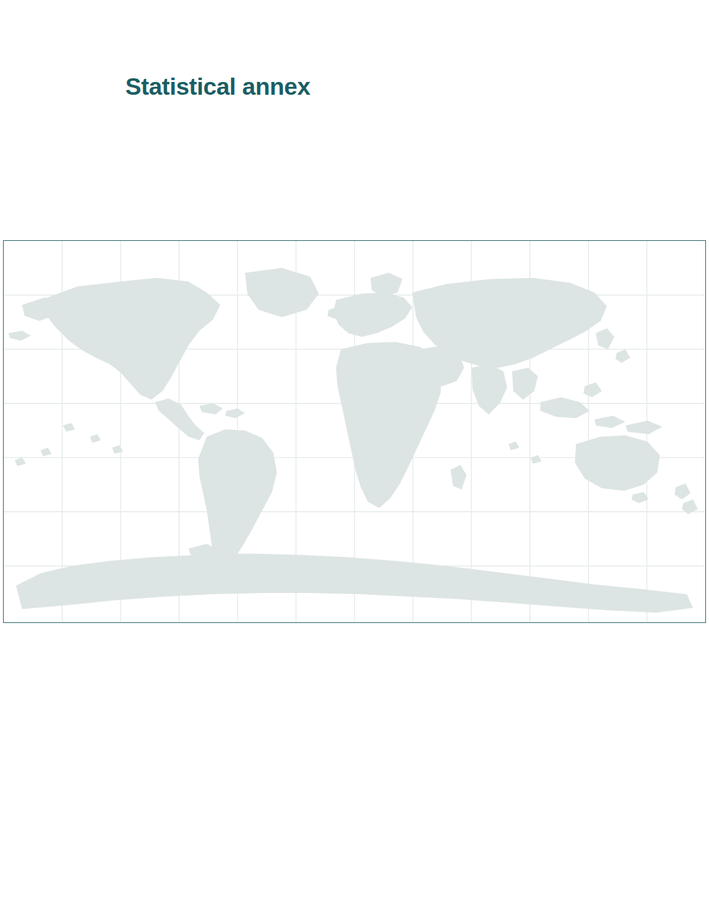Statistical annex